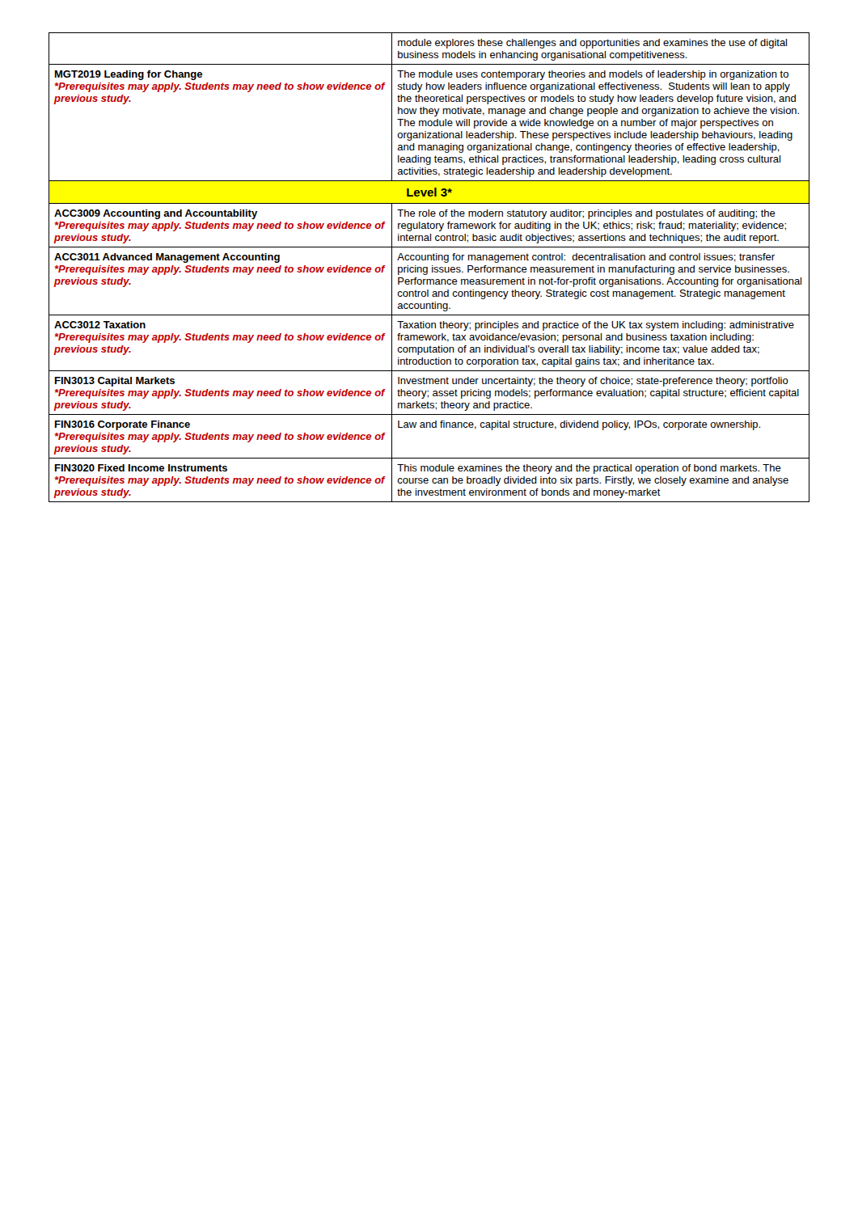| | module explores these challenges and opportunities and examines the use of digital business models in enhancing organisational competitiveness. |
| MGT2019 Leading for Change *Prerequisites may apply. Students may need to show evidence of previous study. | The module uses contemporary theories and models of leadership in organization to study how leaders influence organizational effectiveness. Students will lean to apply the theoretical perspectives or models to study how leaders develop future vision, and how they motivate, manage and change people and organization to achieve the vision. The module will provide a wide knowledge on a number of major perspectives on organizational leadership. These perspectives include leadership behaviours, leading and managing organizational change, contingency theories of effective leadership, leading teams, ethical practices, transformational leadership, leading cross cultural activities, strategic leadership and leadership development. |
| Level 3* |
| ACC3009 Accounting and Accountability *Prerequisites may apply. Students may need to show evidence of previous study. | The role of the modern statutory auditor; principles and postulates of auditing; the regulatory framework for auditing in the UK; ethics; risk; fraud; materiality; evidence; internal control; basic audit objectives; assertions and techniques; the audit report. |
| ACC3011 Advanced Management Accounting *Prerequisites may apply. Students may need to show evidence of previous study. | Accounting for management control: decentralisation and control issues; transfer pricing issues. Performance measurement in manufacturing and service businesses. Performance measurement in not-for-profit organisations. Accounting for organisational control and contingency theory. Strategic cost management. Strategic management accounting. |
| ACC3012 Taxation *Prerequisites may apply. Students may need to show evidence of previous study. | Taxation theory; principles and practice of the UK tax system including: administrative framework, tax avoidance/evasion; personal and business taxation including: computation of an individual's overall tax liability; income tax; value added tax; introduction to corporation tax, capital gains tax; and inheritance tax. |
| FIN3013 Capital Markets *Prerequisites may apply. Students may need to show evidence of previous study. | Investment under uncertainty; the theory of choice; state-preference theory; portfolio theory; asset pricing models; performance evaluation; capital structure; efficient capital markets; theory and practice. |
| FIN3016 Corporate Finance *Prerequisites may apply. Students may need to show evidence of previous study. | Law and finance, capital structure, dividend policy, IPOs, corporate ownership. |
| FIN3020 Fixed Income Instruments *Prerequisites may apply. Students may need to show evidence of previous study. | This module examines the theory and the practical operation of bond markets. The course can be broadly divided into six parts. Firstly, we closely examine and analyse the investment environment of bonds and money-market |